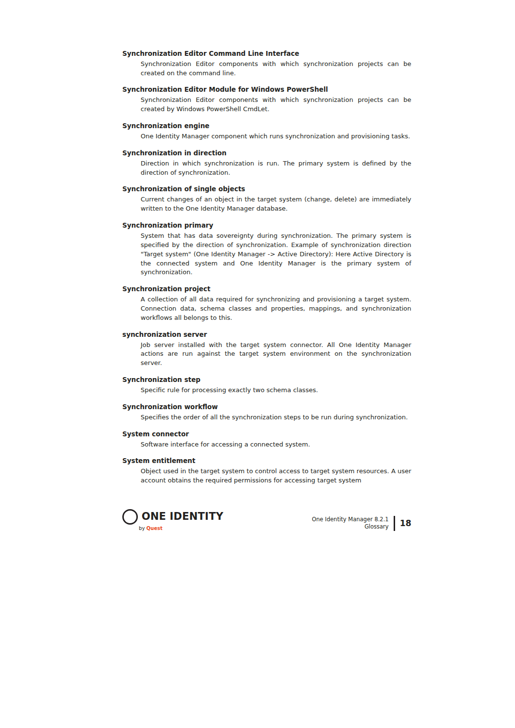Synchronization Editor Command Line Interface
Synchronization Editor components with which synchronization projects can be created on the command line.
Synchronization Editor Module for Windows PowerShell
Synchronization Editor components with which synchronization projects can be created by Windows PowerShell CmdLet.
Synchronization engine
One Identity Manager component which runs synchronization and provisioning tasks.
Synchronization in direction
Direction in which synchronization is run. The primary system is defined by the direction of synchronization.
Synchronization of single objects
Current changes of an object in the target system (change, delete) are immediately written to the One Identity Manager database.
Synchronization primary
System that has data sovereignty during synchronization. The primary system is specified by the direction of synchronization. Example of synchronization direction "Target system" (One Identity Manager -> Active Directory): Here Active Directory is the connected system and One Identity Manager is the primary system of synchronization.
Synchronization project
A collection of all data required for synchronizing and provisioning a target system. Connection data, schema classes and properties, mappings, and synchronization workflows all belongs to this.
synchronization server
Job server installed with the target system connector. All One Identity Manager actions are run against the target system environment on the synchronization server.
Synchronization step
Specific rule for processing exactly two schema classes.
Synchronization workflow
Specifies the order of all the synchronization steps to be run during synchronization.
System connector
Software interface for accessing a connected system.
System entitlement
Object used in the target system to control access to target system resources. A user account obtains the required permissions for accessing target system
ONE IDENTITY
by Quest
One Identity Manager 8.2.1
Glossary
18